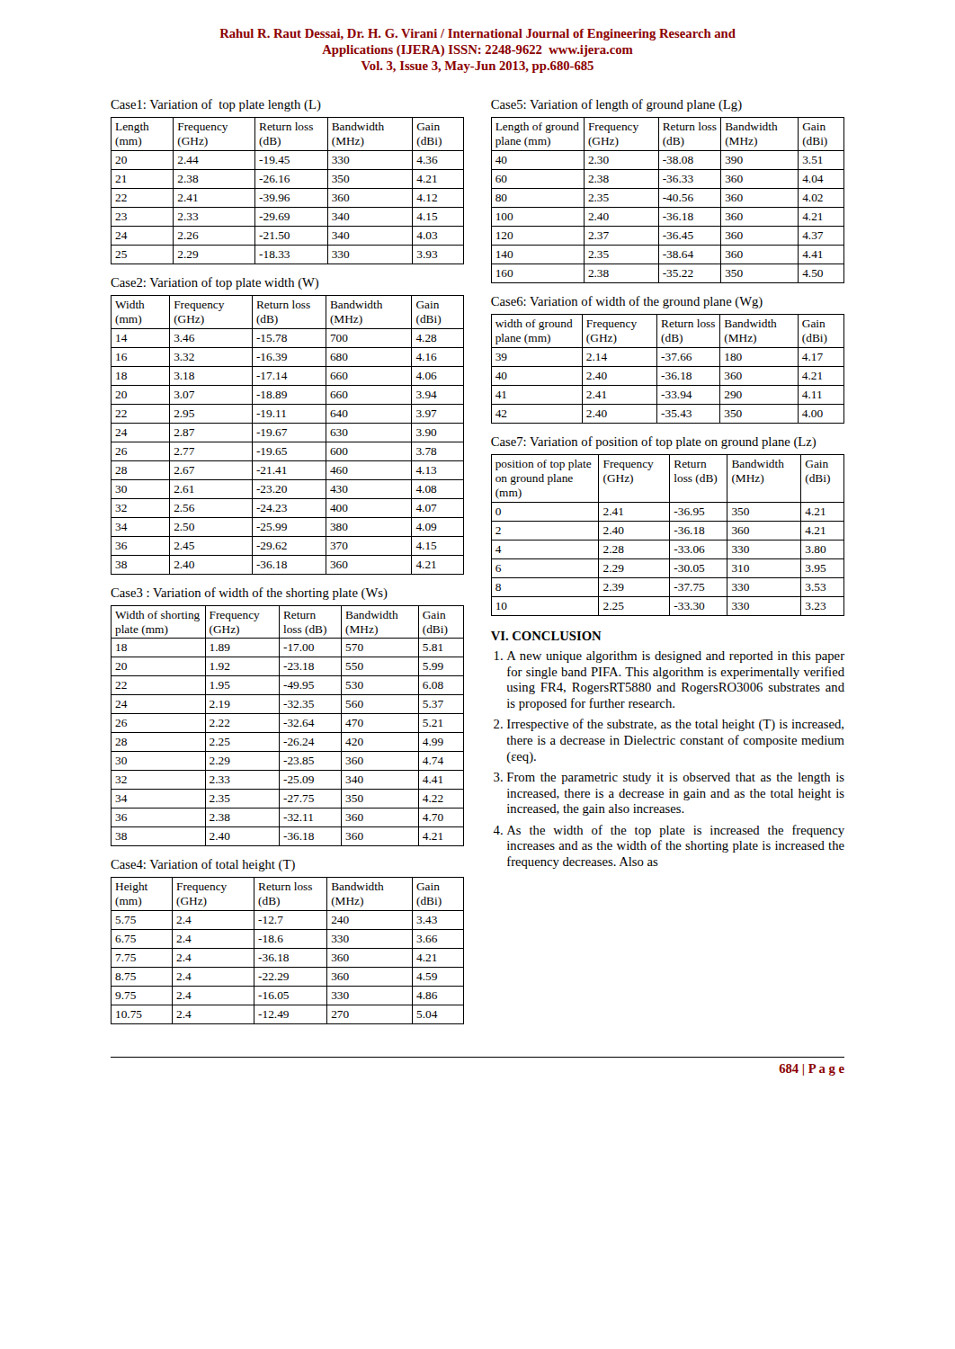Rahul R. Raut Dessai, Dr. H. G. Virani / International Journal of Engineering Research and Applications (IJERA) ISSN: 2248-9622 www.ijera.com Vol. 3, Issue 3, May-Jun 2013, pp.680-685
Case1: Variation of top plate length (L)
| Length (mm) | Frequency (GHz) | Return loss (dB) | Bandwidth (MHz) | Gain (dBi) |
| --- | --- | --- | --- | --- |
| 20 | 2.44 | -19.45 | 330 | 4.36 |
| 21 | 2.38 | -26.16 | 350 | 4.21 |
| 22 | 2.41 | -39.96 | 360 | 4.12 |
| 23 | 2.33 | -29.69 | 340 | 4.15 |
| 24 | 2.26 | -21.50 | 340 | 4.03 |
| 25 | 2.29 | -18.33 | 330 | 3.93 |
Case2: Variation of top plate width (W)
| Width (mm) | Frequency (GHz) | Return loss (dB) | Bandwidth (MHz) | Gain (dBi) |
| --- | --- | --- | --- | --- |
| 14 | 3.46 | -15.78 | 700 | 4.28 |
| 16 | 3.32 | -16.39 | 680 | 4.16 |
| 18 | 3.18 | -17.14 | 660 | 4.06 |
| 20 | 3.07 | -18.89 | 660 | 3.94 |
| 22 | 2.95 | -19.11 | 640 | 3.97 |
| 24 | 2.87 | -19.67 | 630 | 3.90 |
| 26 | 2.77 | -19.65 | 600 | 3.78 |
| 28 | 2.67 | -21.41 | 460 | 4.13 |
| 30 | 2.61 | -23.20 | 430 | 4.08 |
| 32 | 2.56 | -24.23 | 400 | 4.07 |
| 34 | 2.50 | -25.99 | 380 | 4.09 |
| 36 | 2.45 | -29.62 | 370 | 4.15 |
| 38 | 2.40 | -36.18 | 360 | 4.21 |
Case3 : Variation of width of the shorting plate (Ws)
| Width of shorting plate (mm) | Frequency (GHz) | Return loss (dB) | Bandwidth (MHz) | Gain (dBi) |
| --- | --- | --- | --- | --- |
| 18 | 1.89 | -17.00 | 570 | 5.81 |
| 20 | 1.92 | -23.18 | 550 | 5.99 |
| 22 | 1.95 | -49.95 | 530 | 6.08 |
| 24 | 2.19 | -32.35 | 560 | 5.37 |
| 26 | 2.22 | -32.64 | 470 | 5.21 |
| 28 | 2.25 | -26.24 | 420 | 4.99 |
| 30 | 2.29 | -23.85 | 360 | 4.74 |
| 32 | 2.33 | -25.09 | 340 | 4.41 |
| 34 | 2.35 | -27.75 | 350 | 4.22 |
| 36 | 2.38 | -32.11 | 360 | 4.70 |
| 38 | 2.40 | -36.18 | 360 | 4.21 |
Case4: Variation of total height (T)
| Height (mm) | Frequency (GHz) | Return loss (dB) | Bandwidth (MHz) | Gain (dBi) |
| --- | --- | --- | --- | --- |
| 5.75 | 2.4 | -12.7 | 240 | 3.43 |
| 6.75 | 2.4 | -18.6 | 330 | 3.66 |
| 7.75 | 2.4 | -36.18 | 360 | 4.21 |
| 8.75 | 2.4 | -22.29 | 360 | 4.59 |
| 9.75 | 2.4 | -16.05 | 330 | 4.86 |
| 10.75 | 2.4 | -12.49 | 270 | 5.04 |
Case5: Variation of length of ground plane (Lg)
| Length of ground plane (mm) | Frequency (GHz) | Return loss (dB) | Bandwidth (MHz) | Gain (dBi) |
| --- | --- | --- | --- | --- |
| 40 | 2.30 | -38.08 | 390 | 3.51 |
| 60 | 2.38 | -36.33 | 360 | 4.04 |
| 80 | 2.35 | -40.56 | 360 | 4.02 |
| 100 | 2.40 | -36.18 | 360 | 4.21 |
| 120 | 2.37 | -36.45 | 360 | 4.37 |
| 140 | 2.35 | -38.64 | 360 | 4.41 |
| 160 | 2.38 | -35.22 | 350 | 4.50 |
Case6: Variation of width of the ground plane (Wg)
| width of ground plane (mm) | Frequency (GHz) | Return loss (dB) | Bandwidth (MHz) | Gain (dBi) |
| --- | --- | --- | --- | --- |
| 39 | 2.14 | -37.66 | 180 | 4.17 |
| 40 | 2.40 | -36.18 | 360 | 4.21 |
| 41 | 2.41 | -33.94 | 290 | 4.11 |
| 42 | 2.40 | -35.43 | 350 | 4.00 |
Case7: Variation of position of top plate on ground plane (Lz)
| position of top plate on ground plane (mm) | Frequency (GHz) | Return loss (dB) | Bandwidth (MHz) | Gain (dBi) |
| --- | --- | --- | --- | --- |
| 0 | 2.41 | -36.95 | 350 | 4.21 |
| 2 | 2.40 | -36.18 | 360 | 4.21 |
| 4 | 2.28 | -33.06 | 330 | 3.80 |
| 6 | 2.29 | -30.05 | 310 | 3.95 |
| 8 | 2.39 | -37.75 | 330 | 3.53 |
| 10 | 2.25 | -33.30 | 330 | 3.23 |
VI. CONCLUSION
A new unique algorithm is designed and reported in this paper for single band PIFA. This algorithm is experimentally verified using FR4, RogersRT5880 and RogersRO3006 substrates and is proposed for further research.
Irrespective of the substrate, as the total height (T) is increased, there is a decrease in Dielectric constant of composite medium (εeq).
From the parametric study it is observed that as the length is increased, there is a decrease in gain and as the total height is increased, the gain also increases.
As the width of the top plate is increased the frequency increases and as the width of the shorting plate is increased the frequency decreases. Also as
684 | P a g e